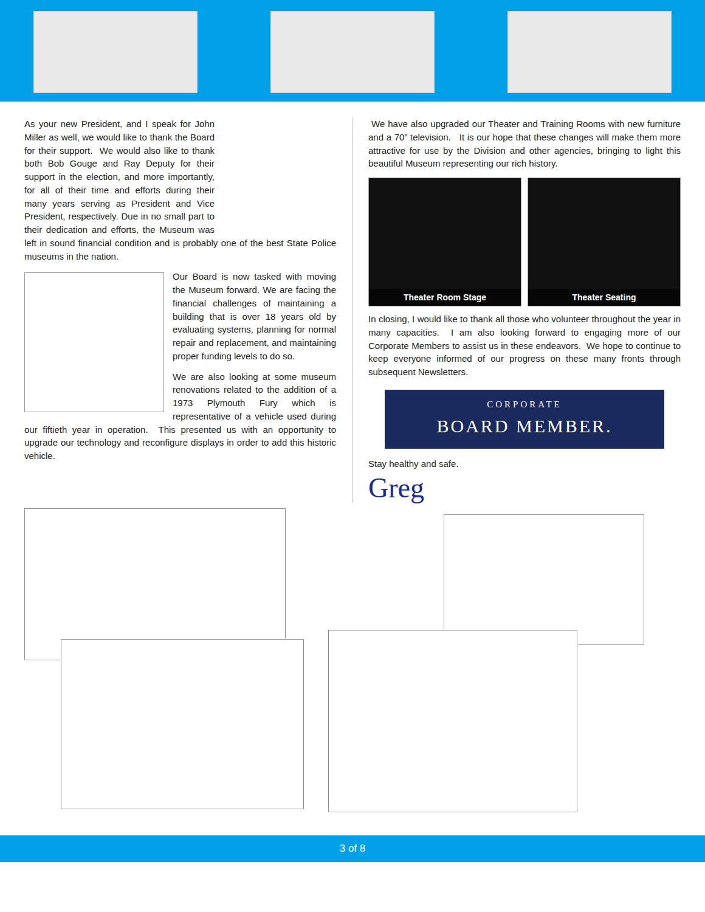As your new President, and I speak for John Miller as well, we would like to thank the Board for their support. We would also like to thank both Bob Gouge and Ray Deputy for their support in the election, and more importantly, for all of their time and efforts during their many years serving as President and Vice President, respectively. Due in no small part to their dedication and efforts, the Museum was left in sound financial condition and is probably one of the best State Police museums in the nation.
Our Board is now tasked with moving the Museum forward. We are facing the financial challenges of maintaining a building that is over 18 years old by evaluating systems, planning for normal repair and replacement, and maintaining proper funding levels to do so.
We are also looking at some museum renovations related to the addition of a 1973 Plymouth Fury which is representative of a vehicle used during our fiftieth year in operation. This presented us with an opportunity to upgrade our technology and reconfigure displays in order to add this historic vehicle.
We have also upgraded our Theater and Training Rooms with new furniture and a 70” television. It is our hope that these changes will make them more attractive for use by the Division and other agencies, bringing to light this beautiful Museum representing our rich history.
Theater Room Stage
Theater Seating
In closing, I would like to thank all those who volunteer throughout the year in many capacities. I am also looking forward to engaging more of our Corporate Members to assist us in these endeavors. We hope to continue to keep everyone informed of our progress on these many fronts through subsequent Newsletters.
CORPORATE
BOARD MEMBER.
Stay healthy and safe.
Greg
3 of 8